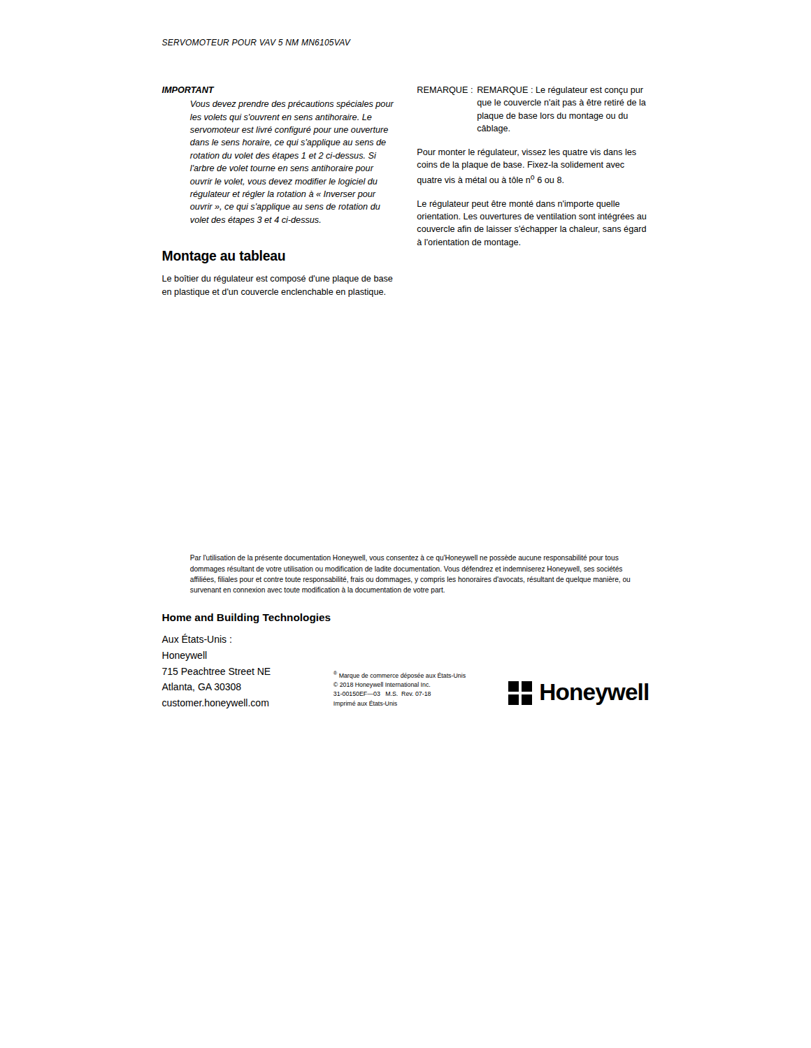SERVOMOTEUR POUR VAV 5 NM MN6105VAV
IMPORTANT
Vous devez prendre des précautions spéciales pour les volets qui s'ouvrent en sens antihoraire. Le servomoteur est livré configuré pour une ouverture dans le sens horaire, ce qui s'applique au sens de rotation du volet des étapes 1 et 2 ci-dessus. Si l'arbre de volet tourne en sens antihoraire pour ouvrir le volet, vous devez modifier le logiciel du régulateur et régler la rotation à « Inverser pour ouvrir », ce qui s'applique au sens de rotation du volet des étapes 3 et 4 ci-dessus.
Montage au tableau
Le boîtier du régulateur est composé d'une plaque de base en plastique et d'un couvercle enclenchable en plastique.
REMARQUE :
REMARQUE : Le régulateur est conçu pur que le couvercle n'ait pas à être retiré de la plaque de base lors du montage ou du câblage.
Pour monter le régulateur, vissez les quatre vis dans les coins de la plaque de base. Fixez-la solidement avec quatre vis à métal ou à tôle no 6 ou 8.
Le régulateur peut être monté dans n'importe quelle orientation. Les ouvertures de ventilation sont intégrées au couvercle afin de laisser s'échapper la chaleur, sans égard à l'orientation de montage.
Par l'utilisation de la présente documentation Honeywell, vous consentez à ce qu'Honeywell ne possède aucune responsabilité pour tous dommages résultant de votre utilisation ou modification de ladite documentation. Vous défendrez et indemniserez Honeywell, ses sociétés affiliées, filiales pour et contre toute responsabilité, frais ou dommages, y compris les honoraires d'avocats, résultant de quelque manière, ou survenant en connexion avec toute modification à la documentation de votre part.
Home and Building Technologies
Aux États-Unis :
Honeywell
715 Peachtree Street NE
Atlanta, GA 30308
customer.honeywell.com
® Marque de commerce déposée aux États-Unis
© 2018 Honeywell International Inc.
31-00150EF—03 M.S. Rev. 07-18
Imprimé aux États-Unis
Honeywell